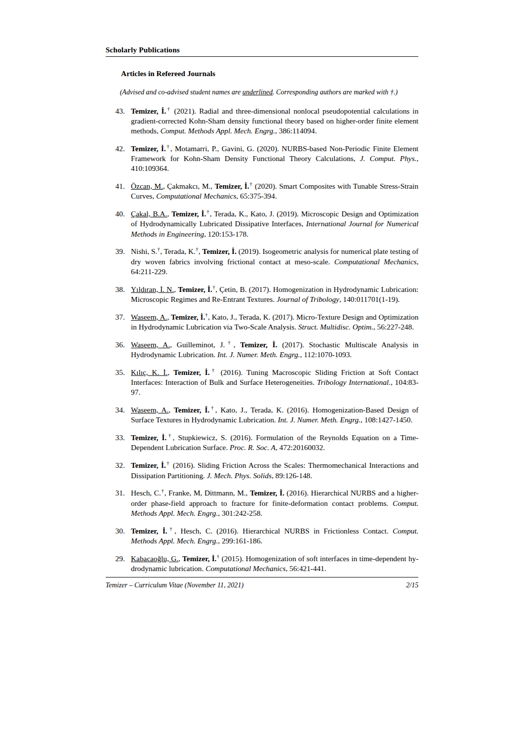Scholarly Publications
Articles in Refereed Journals
(Advised and co-advised student names are underlined. Corresponding authors are marked with †.)
43 Temizer, İ.† (2021). Radial and three-dimensional nonlocal pseudopotential calculations in gradient-corrected Kohn-Sham density functional theory based on higher-order finite element methods, Comput. Methods Appl. Mech. Engrg., 386:114094.
42 Temizer, İ.†, Motamarri, P., Gavini, G. (2020). NURBS-based Non-Periodic Finite Element Framework for Kohn-Sham Density Functional Theory Calculations, J. Comput. Phys., 410:109364.
41 Özcan, M., Çakmakcı, M., Temizer, İ.† (2020). Smart Composites with Tunable Stress-Strain Curves, Computational Mechanics, 65:375-394.
40 Çakal, B.A., Temizer, İ.†, Terada, K., Kato, J. (2019). Microscopic Design and Optimization of Hydrodynamically Lubricated Dissipative Interfaces, International Journal for Numerical Methods in Engineering, 120:153-178.
39 Nishi, S.†, Terada, K.†, Temizer, İ. (2019). Isogeometric analysis for numerical plate testing of dry woven fabrics involving frictional contact at meso-scale. Computational Mechanics, 64:211-229.
38 Yıldıran, İ. N., Temizer, İ.†, Çetin, B. (2017). Homogenization in Hydrodynamic Lubrication: Microscopic Regimes and Re-Entrant Textures. Journal of Tribology, 140:011701(1-19).
37 Waseem, A., Temizer, İ.†, Kato, J., Terada, K. (2017). Micro-Texture Design and Optimization in Hydrodynamic Lubrication via Two-Scale Analysis. Struct. Multidisc. Optim., 56:227-248.
36 Waseem, A., Guilleminot, J.†, Temizer, İ. (2017). Stochastic Multiscale Analysis in Hydrodynamic Lubrication. Int. J. Numer. Meth. Engrg., 112:1070-1093.
35 Kılıç, K. İ., Temizer, İ.† (2016). Tuning Macroscopic Sliding Friction at Soft Contact Interfaces: Interaction of Bulk and Surface Heterogeneities. Tribology International., 104:83-97.
34 Waseem, A., Temizer, İ.†, Kato, J., Terada, K. (2016). Homogenization-Based Design of Surface Textures in Hydrodynamic Lubrication. Int. J. Numer. Meth. Engrg., 108:1427-1450.
33 Temizer, İ.†, Stupkiewicz, S. (2016). Formulation of the Reynolds Equation on a Time-Dependent Lubrication Surface. Proc. R. Soc. A, 472:20160032.
32 Temizer, İ.† (2016). Sliding Friction Across the Scales: Thermomechanical Interactions and Dissipation Partitioning. J. Mech. Phys. Solids, 89:126-148.
31 Hesch, C.†, Franke, M, Dittmann, M., Temizer, İ. (2016). Hierarchical NURBS and a higher-order phase-field approach to fracture for finite-deformation contact problems. Comput. Methods Appl. Mech. Engrg., 301:242-258.
30 Temizer, İ.†, Hesch, C. (2016). Hierarchical NURBS in Frictionless Contact. Comput. Methods Appl. Mech. Engrg., 299:161-186.
29 Kabacaoğlu, G., Temizer, İ.† (2015). Homogenization of soft interfaces in time-dependent hydrodynamic lubrication. Computational Mechanics, 56:421-441.
Temizer – Curriculum Vitae (November 11, 2021) 2/15